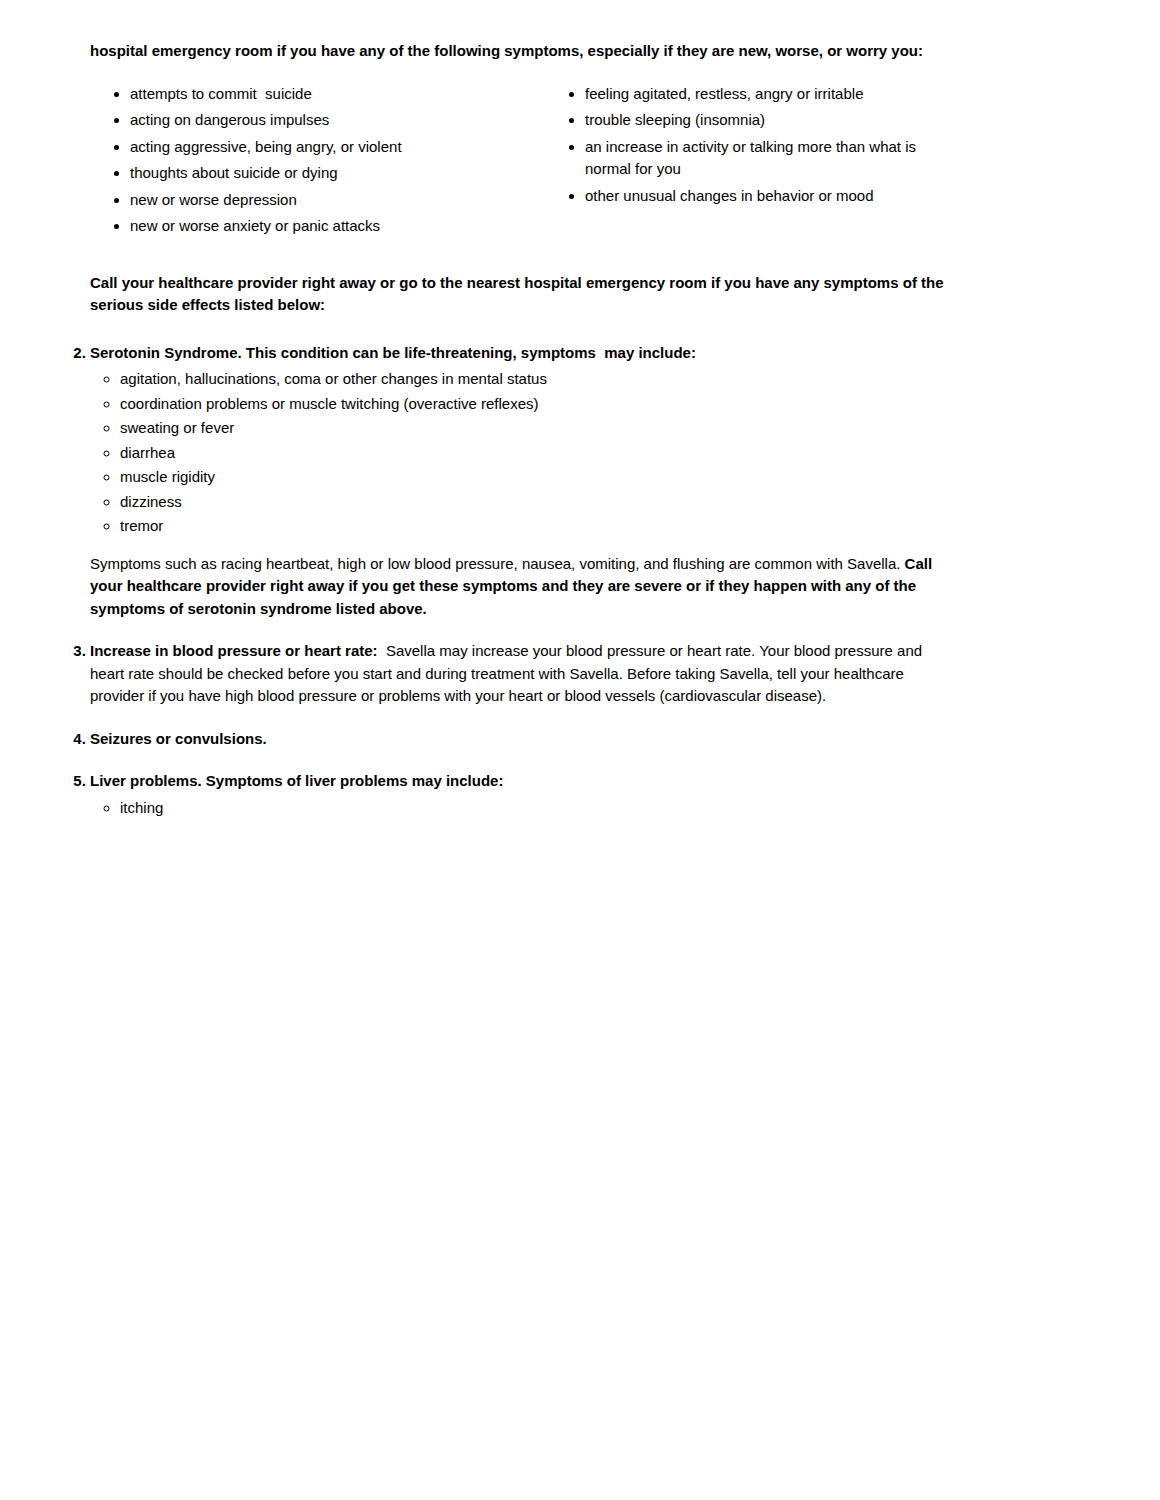hospital emergency room if you have any of the following symptoms, especially if they are new, worse, or worry you:
attempts to commit suicide
acting on dangerous impulses
acting aggressive, being angry, or violent
thoughts about suicide or dying
new or worse depression
new or worse anxiety or panic attacks
feeling agitated, restless, angry or irritable
trouble sleeping (insomnia)
an increase in activity or talking more than what is normal for you
other unusual changes in behavior or mood
Call your healthcare provider right away or go to the nearest hospital emergency room if you have any symptoms of the serious side effects listed below:
Serotonin Syndrome. This condition can be life-threatening, symptoms may include:
agitation, hallucinations, coma or other changes in mental status
coordination problems or muscle twitching (overactive reflexes)
sweating or fever
diarrhea
muscle rigidity
dizziness
tremor
Symptoms such as racing heartbeat, high or low blood pressure, nausea, vomiting, and flushing are common with Savella. Call your healthcare provider right away if you get these symptoms and they are severe or if they happen with any of the symptoms of serotonin syndrome listed above.
Increase in blood pressure or heart rate: Savella may increase your blood pressure or heart rate. Your blood pressure and heart rate should be checked before you start and during treatment with Savella. Before taking Savella, tell your healthcare provider if you have high blood pressure or problems with your heart or blood vessels (cardiovascular disease).
Seizures or convulsions.
Liver problems. Symptoms of liver problems may include:
itching